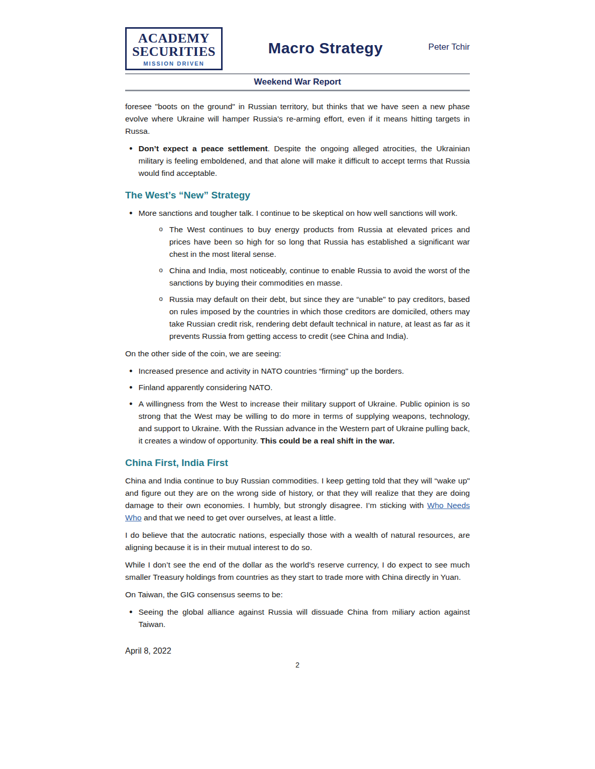ACADEMY SECURITIES
MISSION DRIVEN
Macro Strategy
Peter Tchir
Weekend War Report
foresee "boots on the ground" in Russian territory, but thinks that we have seen a new phase evolve where Ukraine will hamper Russia's re-arming effort, even if it means hitting targets in Russa.
Don’t expect a peace settlement. Despite the ongoing alleged atrocities, the Ukrainian military is feeling emboldened, and that alone will make it difficult to accept terms that Russia would find acceptable.
The West’s “New” Strategy
More sanctions and tougher talk. I continue to be skeptical on how well sanctions will work.
The West continues to buy energy products from Russia at elevated prices and prices have been so high for so long that Russia has established a significant war chest in the most literal sense.
China and India, most noticeably, continue to enable Russia to avoid the worst of the sanctions by buying their commodities en masse.
Russia may default on their debt, but since they are “unable" to pay creditors, based on rules imposed by the countries in which those creditors are domiciled, others may take Russian credit risk, rendering debt default technical in nature, at least as far as it prevents Russia from getting access to credit (see China and India).
On the other side of the coin, we are seeing:
Increased presence and activity in NATO countries “firming" up the borders.
Finland apparently considering NATO.
A willingness from the West to increase their military support of Ukraine. Public opinion is so strong that the West may be willing to do more in terms of supplying weapons, technology, and support to Ukraine. With the Russian advance in the Western part of Ukraine pulling back, it creates a window of opportunity. This could be a real shift in the war.
China First, India First
China and India continue to buy Russian commodities. I keep getting told that they will “wake up" and figure out they are on the wrong side of history, or that they will realize that they are doing damage to their own economies. I humbly, but strongly disagree. I’m sticking with Who Needs Who and that we need to get over ourselves, at least a little.
I do believe that the autocratic nations, especially those with a wealth of natural resources, are aligning because it is in their mutual interest to do so.
While I don’t see the end of the dollar as the world’s reserve currency, I do expect to see much smaller Treasury holdings from countries as they start to trade more with China directly in Yuan.
On Taiwan, the GIG consensus seems to be:
Seeing the global alliance against Russia will dissuade China from miliary action against Taiwan.
April 8, 2022
2